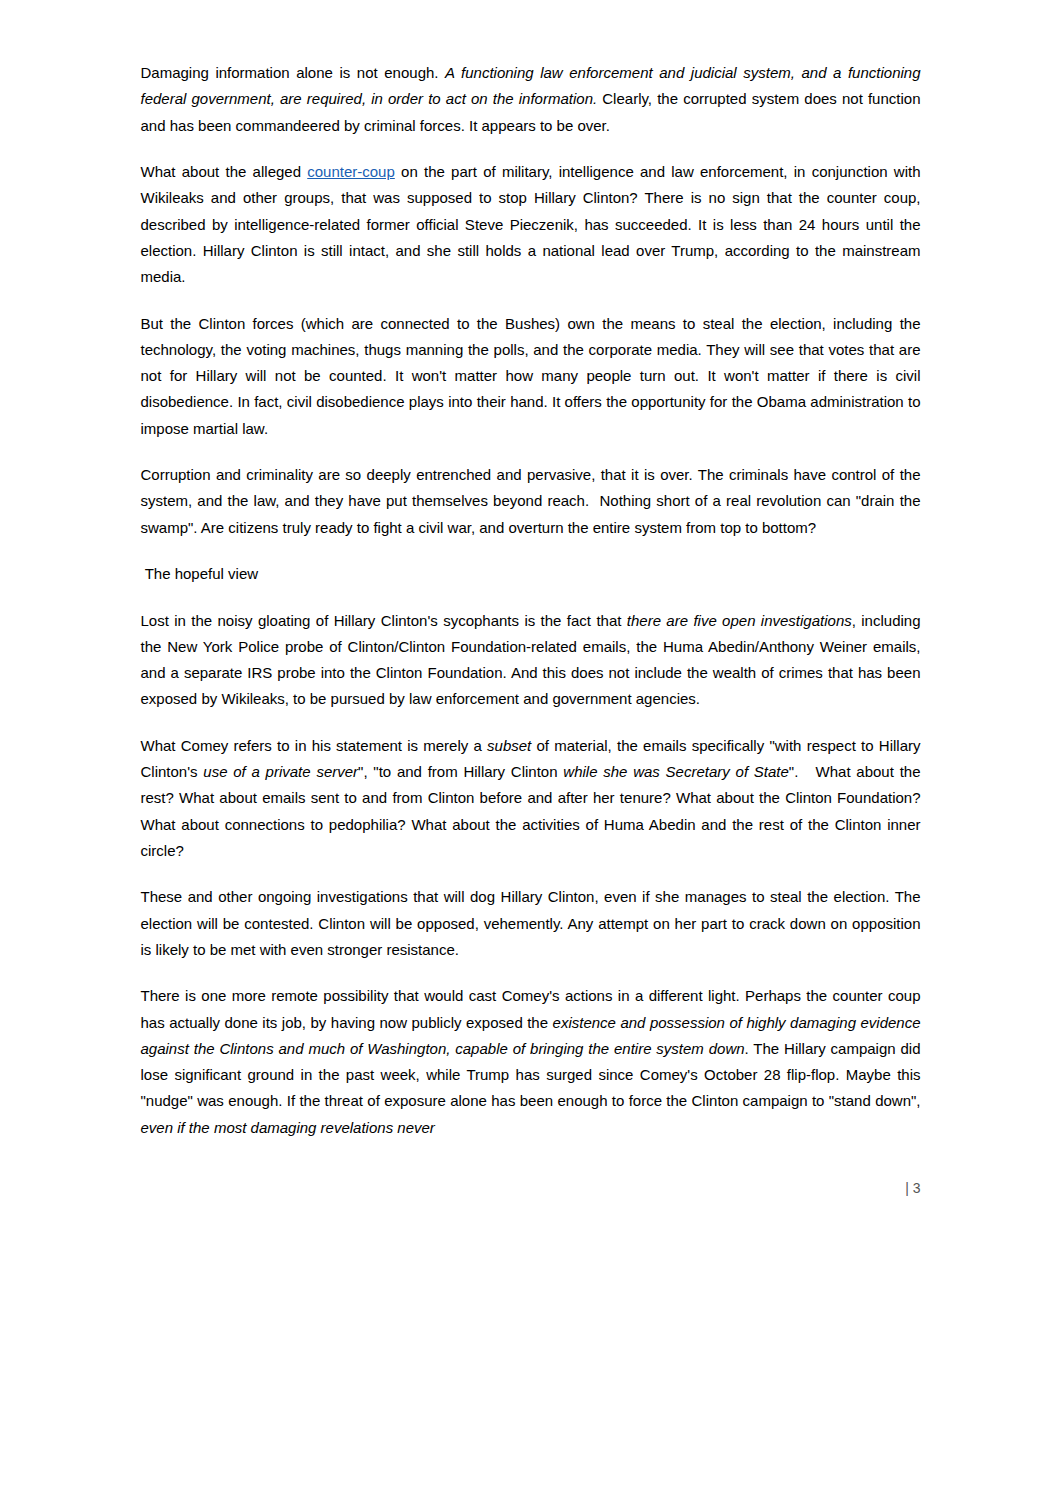Damaging information alone is not enough. A functioning law enforcement and judicial system, and a functioning federal government, are required, in order to act on the information. Clearly, the corrupted system does not function and has been commandeered by criminal forces. It appears to be over.
What about the alleged counter-coup on the part of military, intelligence and law enforcement, in conjunction with Wikileaks and other groups, that was supposed to stop Hillary Clinton? There is no sign that the counter coup, described by intelligence-related former official Steve Pieczenik, has succeeded. It is less than 24 hours until the election. Hillary Clinton is still intact, and she still holds a national lead over Trump, according to the mainstream media.
But the Clinton forces (which are connected to the Bushes) own the means to steal the election, including the technology, the voting machines, thugs manning the polls, and the corporate media. They will see that votes that are not for Hillary will not be counted. It won't matter how many people turn out. It won't matter if there is civil disobedience. In fact, civil disobedience plays into their hand. It offers the opportunity for the Obama administration to impose martial law.
Corruption and criminality are so deeply entrenched and pervasive, that it is over. The criminals have control of the system, and the law, and they have put themselves beyond reach. Nothing short of a real revolution can "drain the swamp". Are citizens truly ready to fight a civil war, and overturn the entire system from top to bottom?
The hopeful view
Lost in the noisy gloating of Hillary Clinton's sycophants is the fact that there are five open investigations, including the New York Police probe of Clinton/Clinton Foundation-related emails, the Huma Abedin/Anthony Weiner emails, and a separate IRS probe into the Clinton Foundation. And this does not include the wealth of crimes that has been exposed by Wikileaks, to be pursued by law enforcement and government agencies.
What Comey refers to in his statement is merely a subset of material, the emails specifically "with respect to Hillary Clinton's use of a private server", "to and from Hillary Clinton while she was Secretary of State". What about the rest? What about emails sent to and from Clinton before and after her tenure? What about the Clinton Foundation? What about connections to pedophilia? What about the activities of Huma Abedin and the rest of the Clinton inner circle?
These and other ongoing investigations that will dog Hillary Clinton, even if she manages to steal the election. The election will be contested. Clinton will be opposed, vehemently. Any attempt on her part to crack down on opposition is likely to be met with even stronger resistance.
There is one more remote possibility that would cast Comey's actions in a different light. Perhaps the counter coup has actually done its job, by having now publicly exposed the existence and possession of highly damaging evidence against the Clintons and much of Washington, capable of bringing the entire system down. The Hillary campaign did lose significant ground in the past week, while Trump has surged since Comey's October 28 flip-flop. Maybe this "nudge" was enough. If the threat of exposure alone has been enough to force the Clinton campaign to "stand down", even if the most damaging revelations never
| 3